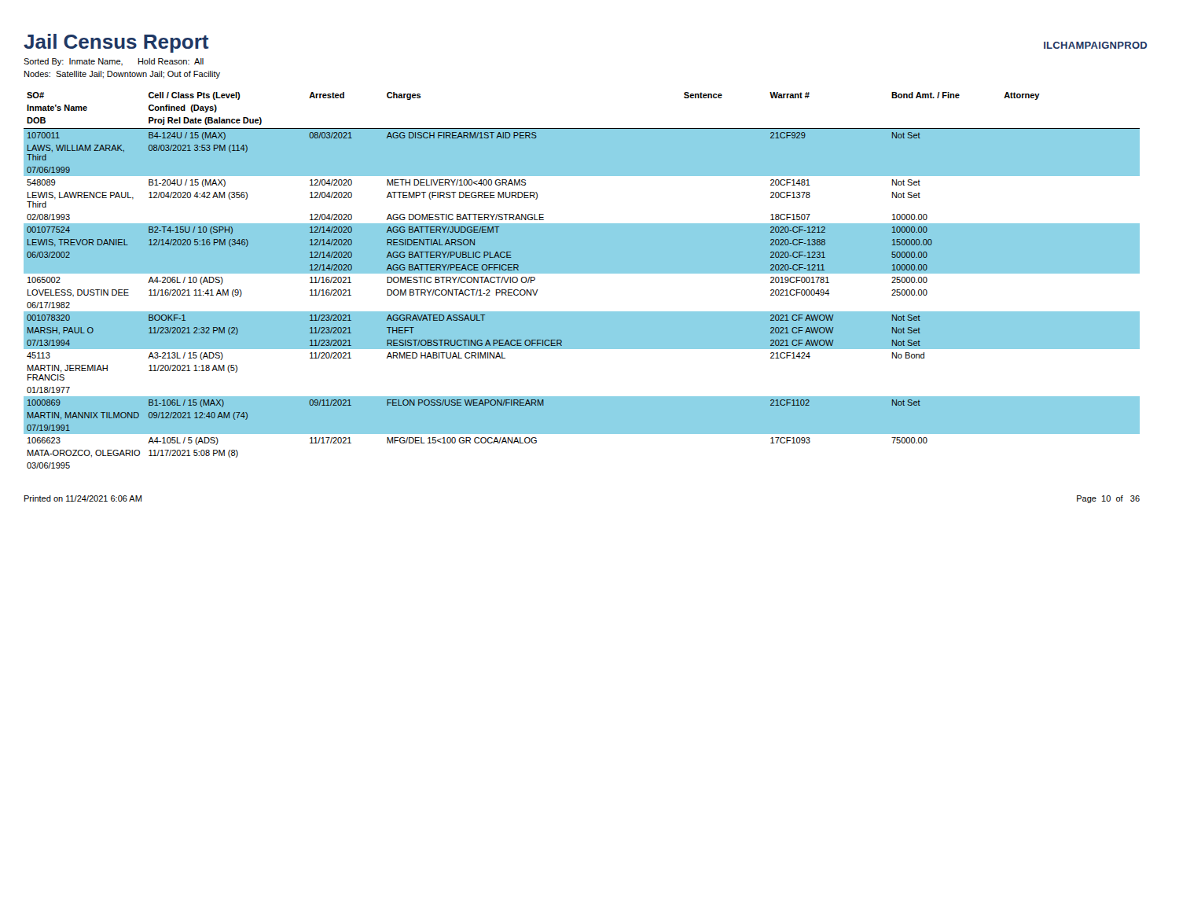ILCHAMPAIGNPROD
Jail Census Report
Sorted By: Inmate Name, Hold Reason: All
Nodes: Satellite Jail; Downtown Jail; Out of Facility
| SO# | Cell / Class Pts (Level) | Arrested | Charges | Sentence | Warrant # | Bond Amt. / Fine | Attorney |
| --- | --- | --- | --- | --- | --- | --- | --- |
| Inmate's Name | Confined (Days) | | | | | | |
| DOB | Proj Rel Date (Balance Due) | | | | | | |
| 1070011 | B4-124U / 15 (MAX) | 08/03/2021 | AGG DISCH FIREARM/1ST AID PERS | | 21CF929 | Not Set | |
| LAWS, WILLIAM ZARAK, Third | 08/03/2021 3:53 PM (114) | | | | | | |
| 07/06/1999 | | | | | | | |
| 548089 | B1-204U / 15 (MAX) | 12/04/2020 | METH DELIVERY/100<400 GRAMS | | 20CF1481 | Not Set | |
| LEWIS, LAWRENCE PAUL, Third | 12/04/2020 4:42 AM (356) | 12/04/2020 | ATTEMPT (FIRST DEGREE MURDER) | | 20CF1378 | Not Set | |
| 02/08/1993 | | 12/04/2020 | AGG DOMESTIC BATTERY/STRANGLE | | 18CF1507 | 10000.00 | |
| 001077524 | B2-T4-15U / 10 (SPH) | 12/14/2020 | AGG BATTERY/JUDGE/EMT | | 2020-CF-1212 | 10000.00 | |
| LEWIS, TREVOR DANIEL | 12/14/2020 5:16 PM (346) | 12/14/2020 | RESIDENTIAL ARSON | | 2020-CF-1388 | 150000.00 | |
| 06/03/2002 | | 12/14/2020 | AGG BATTERY/PUBLIC PLACE | | 2020-CF-1231 | 50000.00 | |
| | | 12/14/2020 | AGG BATTERY/PEACE OFFICER | | 2020-CF-1211 | 10000.00 | |
| 1065002 | A4-206L / 10 (ADS) | 11/16/2021 | DOMESTIC BTRY/CONTACT/VIO O/P | | 2019CF001781 | 25000.00 | |
| LOVELESS, DUSTIN DEE | 11/16/2021 11:41 AM (9) | 11/16/2021 | DOM BTRY/CONTACT/1-2 PRECONV | | 2021CF000494 | 25000.00 | |
| 06/17/1982 | | | | | | | |
| 001078320 | BOOKF-1 | 11/23/2021 | AGGRAVATED ASSAULT | | 2021 CF AWOW | Not Set | |
| MARSH, PAUL O | 11/23/2021 2:32 PM (2) | 11/23/2021 | THEFT | | 2021 CF AWOW | Not Set | |
| 07/13/1994 | | 11/23/2021 | RESIST/OBSTRUCTING A PEACE OFFICER | | 2021 CF AWOW | Not Set | |
| 45113 | A3-213L / 15 (ADS) | 11/20/2021 | ARMED HABITUAL CRIMINAL | | 21CF1424 | No Bond | |
| MARTIN, JEREMIAH FRANCIS | 11/20/2021 1:18 AM (5) | | | | | | |
| 01/18/1977 | | | | | | | |
| 1000869 | B1-106L / 15 (MAX) | 09/11/2021 | FELON POSS/USE WEAPON/FIREARM | | 21CF1102 | Not Set | |
| MARTIN, MANNIX TILMOND | 09/12/2021 12:40 AM (74) | | | | | | |
| 07/19/1991 | | | | | | | |
| 1066623 | A4-105L / 5 (ADS) | 11/17/2021 | MFG/DEL 15<100 GR COCA/ANALOG | | 17CF1093 | 75000.00 | |
| MATA-OROZCO, OLEGARIO | 11/17/2021 5:08 PM (8) | | | | | | |
| 03/06/1995 | | | | | | | |
Printed on 11/24/2021 6:06 AM Page 10 of 36